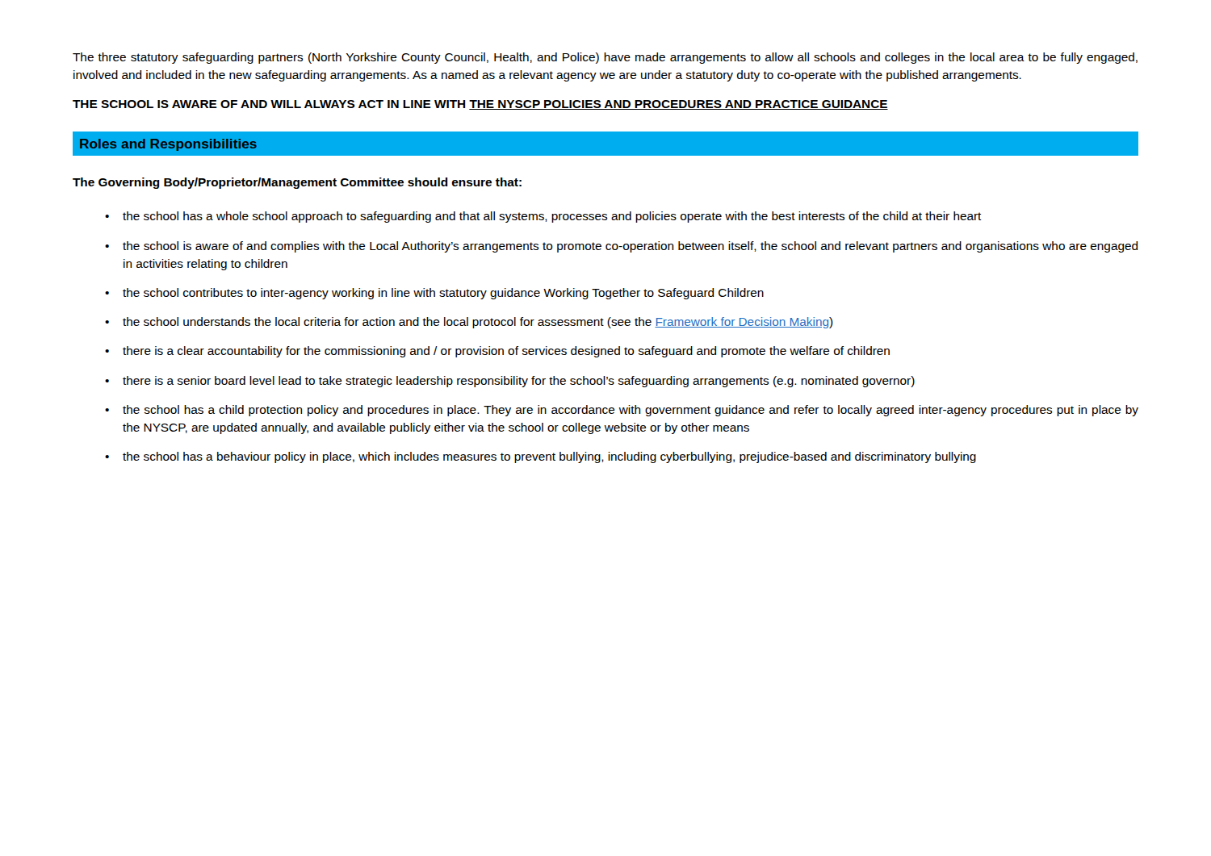The three statutory safeguarding partners (North Yorkshire County Council, Health, and Police) have made arrangements to allow all schools and colleges in the local area to be fully engaged, involved and included in the new safeguarding arrangements. As a named as a relevant agency we are under a statutory duty to co-operate with the published arrangements.
THE SCHOOL IS AWARE OF AND WILL ALWAYS ACT IN LINE WITH THE NYSCP POLICIES AND PROCEDURES AND PRACTICE GUIDANCE
Roles and Responsibilities
The Governing Body/Proprietor/Management Committee should ensure that:
the school has a whole school approach to safeguarding and that all systems, processes and policies operate with the best interests of the child at their heart
the school is aware of and complies with the Local Authority’s arrangements to promote co-operation between itself, the school and relevant partners and organisations who are engaged in activities relating to children
the school contributes to inter-agency working in line with statutory guidance Working Together to Safeguard Children
the school understands the local criteria for action and the local protocol for assessment (see the Framework for Decision Making)
there is a clear accountability for the commissioning and / or provision of services designed to safeguard and promote the welfare of children
there is a senior board level lead to take strategic leadership responsibility for the school’s safeguarding arrangements (e.g. nominated governor)
the school has a child protection policy and procedures in place. They are in accordance with government guidance and refer to locally agreed inter-agency procedures put in place by the NYSCP, are updated annually, and available publicly either via the school or college website or by other means
the school has a behaviour policy in place, which includes measures to prevent bullying, including cyberbullying, prejudice-based and discriminatory bullying